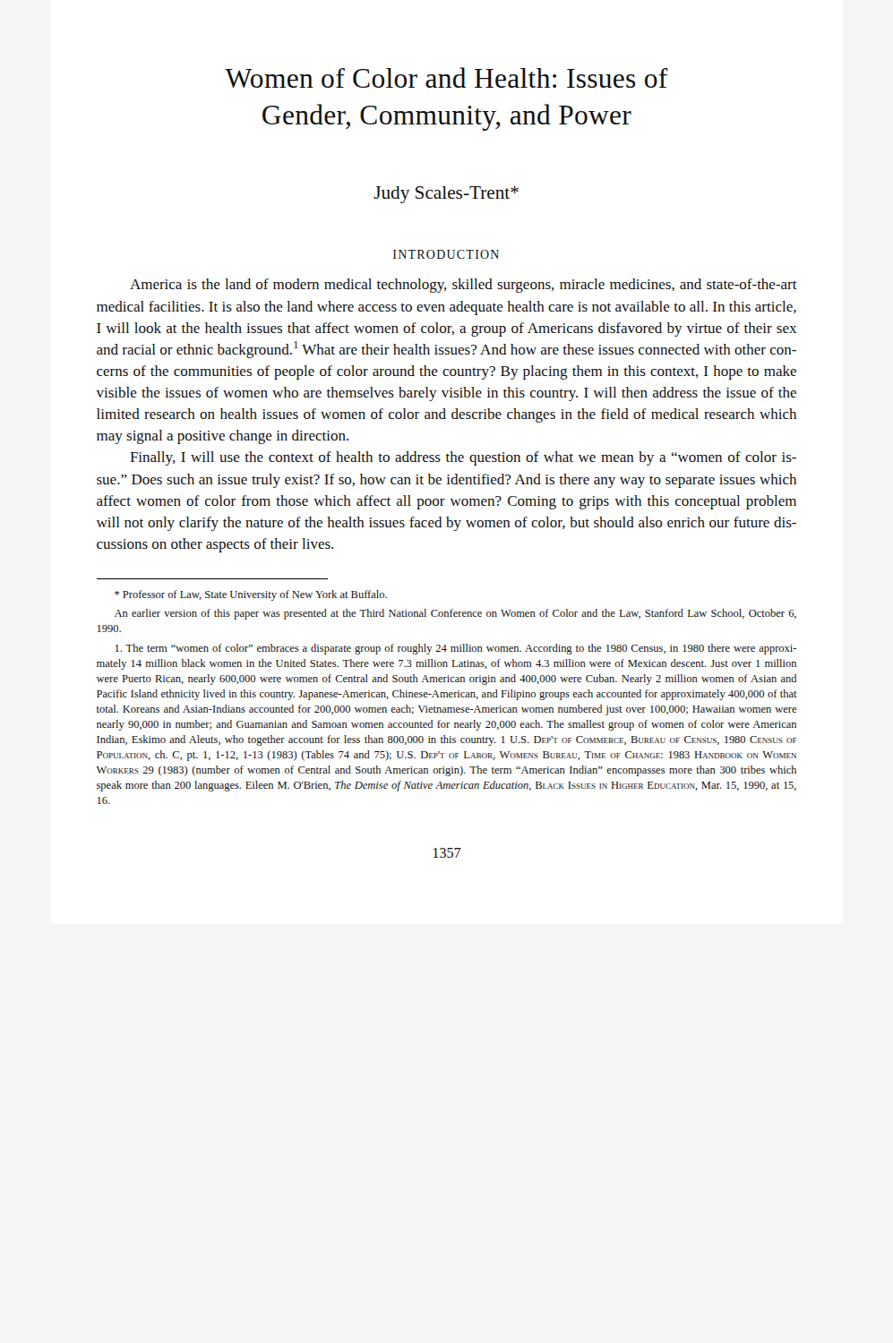Women of Color and Health: Issues of
Gender, Community, and Power
Judy Scales-Trent*
Introduction
America is the land of modern medical technology, skilled surgeons, miracle medicines, and state-of-the-art medical facilities. It is also the land where access to even adequate health care is not available to all. In this article, I will look at the health issues that affect women of color, a group of Americans disfavored by virtue of their sex and racial or ethnic background.1 What are their health issues? And how are these issues connected with other concerns of the communities of people of color around the country? By placing them in this context, I hope to make visible the issues of women who are themselves barely visible in this country. I will then address the issue of the limited research on health issues of women of color and describe changes in the field of medical research which may signal a positive change in direction.
Finally, I will use the context of health to address the question of what we mean by a “women of color issue.” Does such an issue truly exist? If so, how can it be identified? And is there any way to separate issues which affect women of color from those which affect all poor women? Coming to grips with this conceptual problem will not only clarify the nature of the health issues faced by women of color, but should also enrich our future discussions on other aspects of their lives.
* Professor of Law, State University of New York at Buffalo.
An earlier version of this paper was presented at the Third National Conference on Women of Color and the Law, Stanford Law School, October 6, 1990.
1. The term “women of color” embraces a disparate group of roughly 24 million women. According to the 1980 Census, in 1980 there were approximately 14 million black women in the United States. There were 7.3 million Latinas, of whom 4.3 million were of Mexican descent. Just over 1 million were Puerto Rican, nearly 600,000 were women of Central and South American origin and 400,000 were Cuban. Nearly 2 million women of Asian and Pacific Island ethnicity lived in this country. Japanese-American, Chinese-American, and Filipino groups each accounted for approximately 400,000 of that total. Koreans and Asian-Indians accounted for 200,000 women each; Vietnamese-American women numbered just over 100,000; Hawaiian women were nearly 90,000 in number; and Guamanian and Samoan women accounted for nearly 20,000 each. The smallest group of women of color were American Indian, Eskimo and Aleuts, who together account for less than 800,000 in this country. 1 U.S. Dep't of Commerce, Bureau of Census, 1980 Census of Population, ch. C, pt. 1, 1-12, 1-13 (1983) (Tables 74 and 75); U.S. Dep't of Labor, Womens Bureau, Time of Change: 1983 Handbook on Women Workers 29 (1983) (number of women of Central and South American origin). The term “American Indian” encompasses more than 300 tribes which speak more than 200 languages. Eileen M. O'Brien, The Demise of Native American Education, Black Issues in Higher Education, Mar. 15, 1990, at 15, 16.
1357